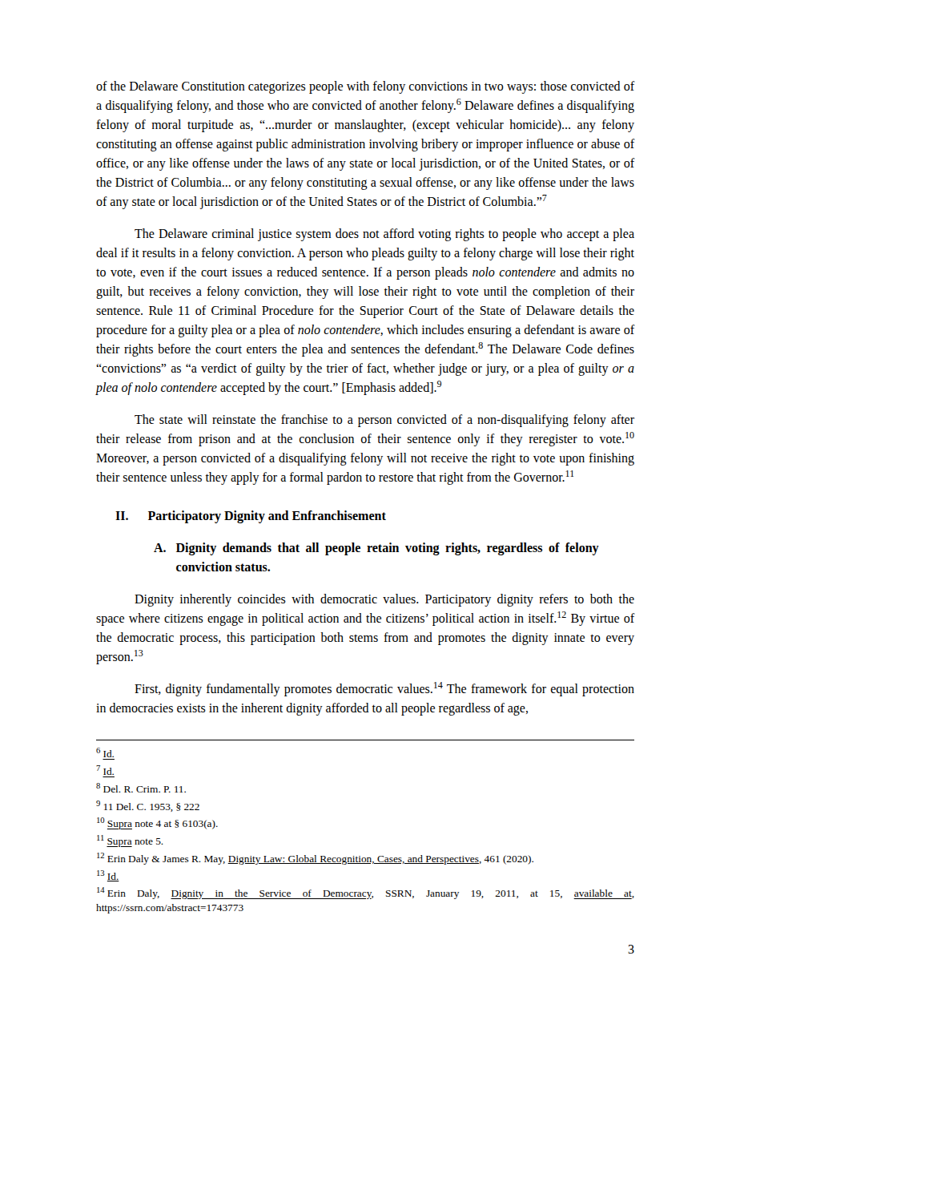of the Delaware Constitution categorizes people with felony convictions in two ways: those convicted of a disqualifying felony, and those who are convicted of another felony.6 Delaware defines a disqualifying felony of moral turpitude as, “...murder or manslaughter, (except vehicular homicide)... any felony constituting an offense against public administration involving bribery or improper influence or abuse of office, or any like offense under the laws of any state or local jurisdiction, or of the United States, or of the District of Columbia... or any felony constituting a sexual offense, or any like offense under the laws of any state or local jurisdiction or of the United States or of the District of Columbia.”7
The Delaware criminal justice system does not afford voting rights to people who accept a plea deal if it results in a felony conviction. A person who pleads guilty to a felony charge will lose their right to vote, even if the court issues a reduced sentence. If a person pleads nolo contendere and admits no guilt, but receives a felony conviction, they will lose their right to vote until the completion of their sentence. Rule 11 of Criminal Procedure for the Superior Court of the State of Delaware details the procedure for a guilty plea or a plea of nolo contendere, which includes ensuring a defendant is aware of their rights before the court enters the plea and sentences the defendant.8 The Delaware Code defines “convictions” as “a verdict of guilty by the trier of fact, whether judge or jury, or a plea of guilty or a plea of nolo contendere accepted by the court.” [Emphasis added].9
The state will reinstate the franchise to a person convicted of a non-disqualifying felony after their release from prison and at the conclusion of their sentence only if they reregister to vote.10 Moreover, a person convicted of a disqualifying felony will not receive the right to vote upon finishing their sentence unless they apply for a formal pardon to restore that right from the Governor.11
II. Participatory Dignity and Enfranchisement
A. Dignity demands that all people retain voting rights, regardless of felony conviction status.
Dignity inherently coincides with democratic values. Participatory dignity refers to both the space where citizens engage in political action and the citizens’ political action in itself.12 By virtue of the democratic process, this participation both stems from and promotes the dignity innate to every person.13
First, dignity fundamentally promotes democratic values.14 The framework for equal protection in democracies exists in the inherent dignity afforded to all people regardless of age,
6 Id.
7 Id.
8 Del. R. Crim. P. 11.
911 Del. C. 1953, § 222
10 Supra note 4 at § 6103(a).
11 Supra note 5.
12 Erin Daly & James R. May, Dignity Law: Global Recognition, Cases, and Perspectives, 461 (2020).
13 Id.
14 Erin Daly, Dignity in the Service of Democracy, SSRN, January 19, 2011, at 15, available at, https://ssrn.com/abstract=1743773
3